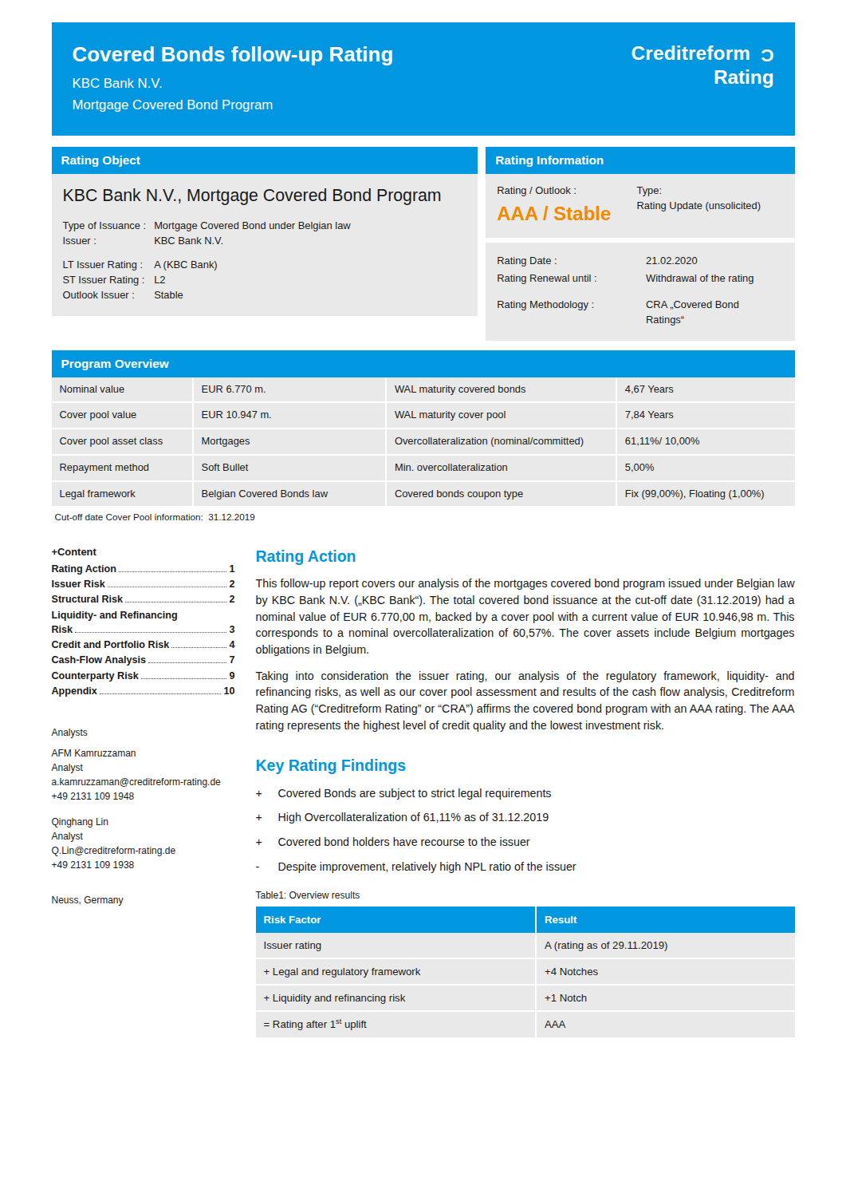Covered Bonds follow-up Rating
KBC Bank N.V.
Mortgage Covered Bond Program
Creditreform C
Rating
Rating Object
KBC Bank N.V., Mortgage Covered Bond Program
| Type of Issuance : | Mortgage Covered Bond under Belgian law |
| Issuer : | KBC Bank N.V. |
| LT Issuer Rating : | A (KBC Bank) |
| ST Issuer Rating : | L2 |
| Outlook Issuer : | Stable |
Rating Information
Rating / Outlook :
AAA / Stable
Type:
Rating Update (unsolicited)
| Rating Date : | 21.02.2020 |
| Rating Renewal until : | Withdrawal of the rating |
| Rating Methodology : | CRA „Covered Bond Ratings“ |
Program Overview
| Nominal value | EUR 6.770 m. | WAL maturity covered bonds | 4,67 Years |
| Cover pool value | EUR 10.947 m. | WAL maturity cover pool | 7,84 Years |
| Cover pool asset class | Mortgages | Overcollateralization (nominal/committed) | 61,11%/ 10,00% |
| Repayment method | Soft Bullet | Min. overcollateralization | 5,00% |
| Legal framework | Belgian Covered Bonds law | Covered bonds coupon type | Fix (99,00%), Floating (1,00%) |
Cut-off date Cover Pool information: 31.12.2019
+Content
Rating Action 1
Issuer Risk 2
Structural Risk 2
Liquidity- and Refinancing Risk 3
Credit and Portfolio Risk 4
Cash-Flow Analysis 7
Counterparty Risk 9
Appendix 10
Analysts
AFM Kamruzzaman
Analyst
a.kamruzzaman@creditreform-rating.de
+49 2131 109 1948
Qinghang Lin
Analyst
Q.Lin@creditreform-rating.de
+49 2131 109 1938
Neuss, Germany
Rating Action
This follow-up report covers our analysis of the mortgages covered bond program issued under Belgian law by KBC Bank N.V. („KBC Bank“). The total covered bond issuance at the cut-off date (31.12.2019) had a nominal value of EUR 6.770,00 m, backed by a cover pool with a current value of EUR 10.946,98 m. This corresponds to a nominal overcollateralization of 60,57%. The cover assets include Belgium mortgages obligations in Belgium.
Taking into consideration the issuer rating, our analysis of the regulatory framework, liquidity- and refinancing risks, as well as our cover pool assessment and results of the cash flow analysis, Creditreform Rating AG (“Creditreform Rating” or “CRA”) affirms the covered bond program with an AAA rating. The AAA rating represents the highest level of credit quality and the lowest investment risk.
Key Rating Findings
+Covered Bonds are subject to strict legal requirements
+High Overcollateralization of 61,11% as of 31.12.2019
+Covered bond holders have recourse to the issuer
-Despite improvement, relatively high NPL ratio of the issuer
Table1: Overview results
| Risk Factor | Result |
| --- | --- |
| Issuer rating | A (rating as of 29.11.2019) |
| + Legal and regulatory framework | +4 Notches |
| + Liquidity and refinancing risk | +1 Notch |
| = Rating after 1 st uplift | AAA |